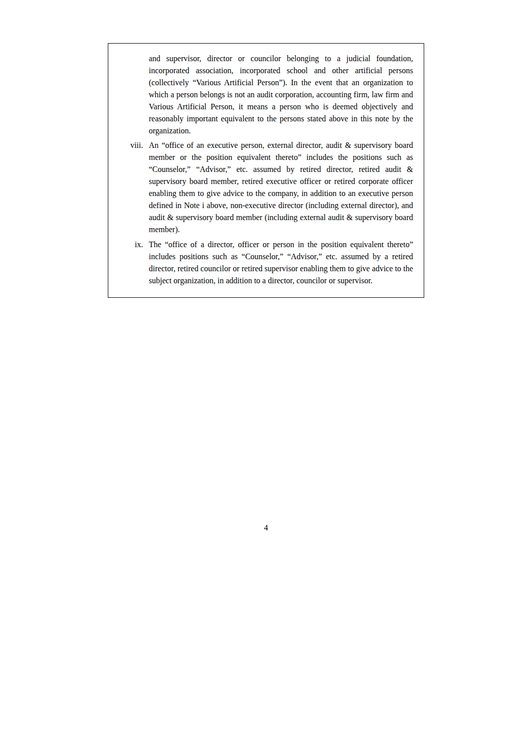and supervisor, director or councilor belonging to a judicial foundation, incorporated association, incorporated school and other artificial persons (collectively “Various Artificial Person”). In the event that an organization to which a person belongs is not an audit corporation, accounting firm, law firm and Various Artificial Person, it means a person who is deemed objectively and reasonably important equivalent to the persons stated above in this note by the organization.
viii.
An “office of an executive person, external director, audit & supervisory board member or the position equivalent thereto” includes the positions such as “Counselor,” “Advisor,” etc. assumed by retired director, retired audit & supervisory board member, retired executive officer or retired corporate officer enabling them to give advice to the company, in addition to an executive person defined in Note i above, non-executive director (including external director), and audit & supervisory board member (including external audit & supervisory board member).
ix.
The “office of a director, officer or person in the position equivalent thereto” includes positions such as “Counselor,” “Advisor,” etc. assumed by a retired director, retired councilor or retired supervisor enabling them to give advice to the subject organization, in addition to a director, councilor or supervisor.
4